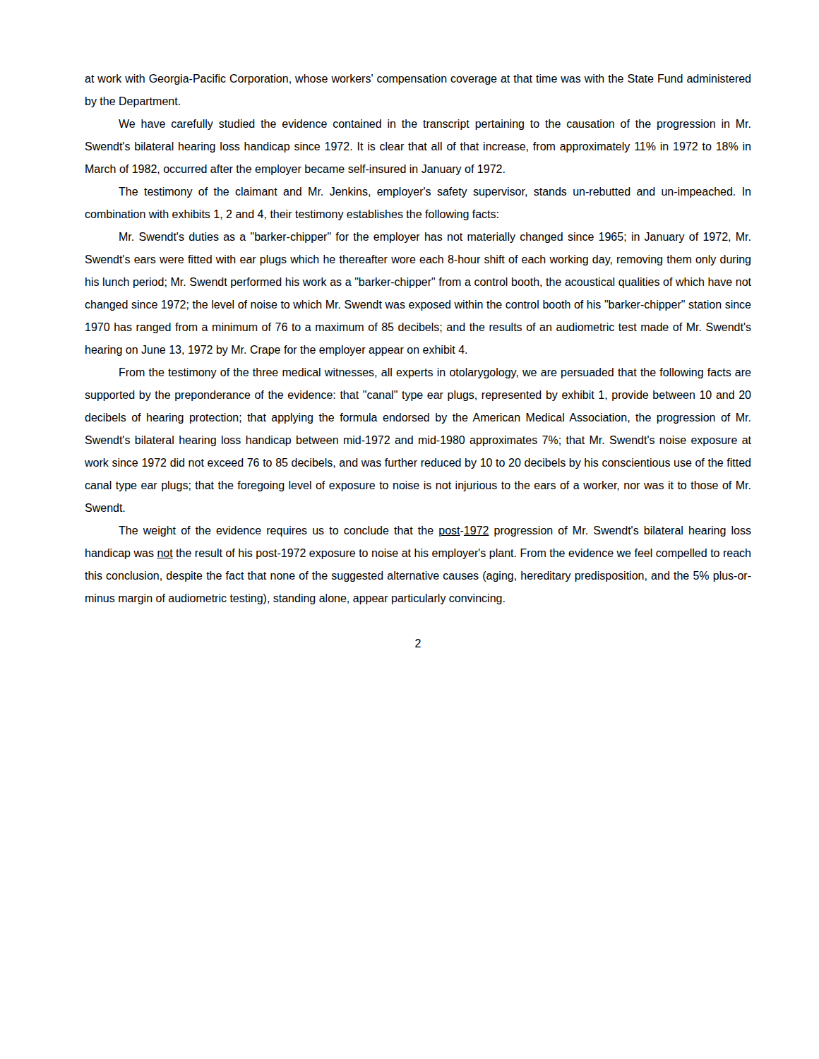at work with Georgia-Pacific Corporation, whose workers' compensation coverage at that time was with the State Fund administered by the Department.
We have carefully studied the evidence contained in the transcript pertaining to the causation of the progression in Mr. Swendt's bilateral hearing loss handicap since 1972. It is clear that all of that increase, from approximately 11% in 1972 to 18% in March of 1982, occurred after the employer became self-insured in January of 1972.
The testimony of the claimant and Mr. Jenkins, employer's safety supervisor, stands un-rebutted and un-impeached. In combination with exhibits 1, 2 and 4, their testimony establishes the following facts:
Mr. Swendt's duties as a "barker-chipper" for the employer has not materially changed since 1965; in January of 1972, Mr. Swendt's ears were fitted with ear plugs which he thereafter wore each 8-hour shift of each working day, removing them only during his lunch period; Mr. Swendt performed his work as a "barker-chipper" from a control booth, the acoustical qualities of which have not changed since 1972; the level of noise to which Mr. Swendt was exposed within the control booth of his "barker-chipper" station since 1970 has ranged from a minimum of 76 to a maximum of 85 decibels; and the results of an audiometric test made of Mr. Swendt's hearing on June 13, 1972 by Mr. Crape for the employer appear on exhibit 4.
From the testimony of the three medical witnesses, all experts in otolarygology, we are persuaded that the following facts are supported by the preponderance of the evidence: that "canal" type ear plugs, represented by exhibit 1, provide between 10 and 20 decibels of hearing protection; that applying the formula endorsed by the American Medical Association, the progression of Mr. Swendt's bilateral hearing loss handicap between mid-1972 and mid-1980 approximates 7%; that Mr. Swendt's noise exposure at work since 1972 did not exceed 76 to 85 decibels, and was further reduced by 10 to 20 decibels by his conscientious use of the fitted canal type ear plugs; that the foregoing level of exposure to noise is not injurious to the ears of a worker, nor was it to those of Mr. Swendt.
The weight of the evidence requires us to conclude that the post-1972 progression of Mr. Swendt's bilateral hearing loss handicap was not the result of his post-1972 exposure to noise at his employer's plant. From the evidence we feel compelled to reach this conclusion, despite the fact that none of the suggested alternative causes (aging, hereditary predisposition, and the 5% plus-or-minus margin of audiometric testing), standing alone, appear particularly convincing.
2